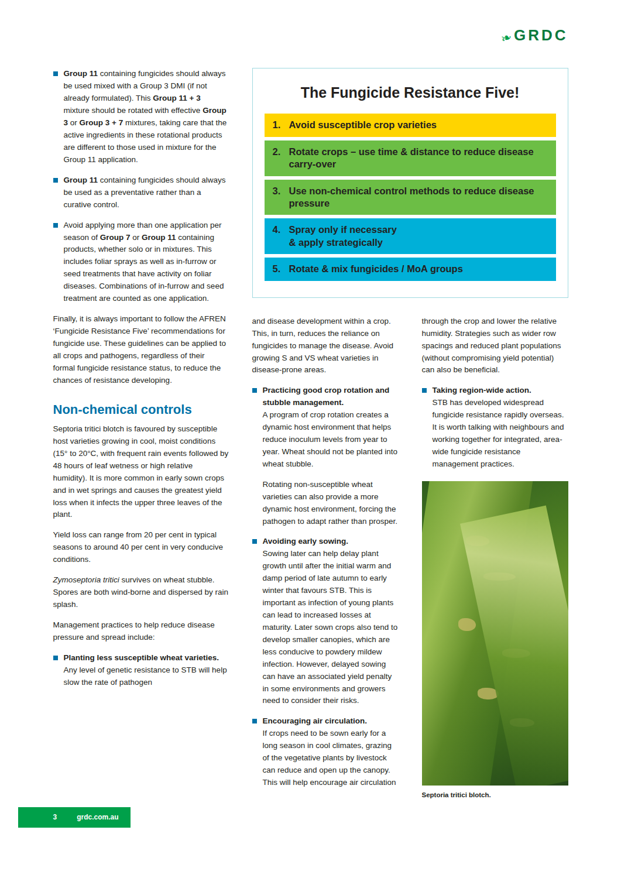❧GRDC
Group 11 containing fungicides should always be used mixed with a Group 3 DMI (if not already formulated). This Group 11 + 3 mixture should be rotated with effective Group 3 or Group 3 + 7 mixtures, taking care that the active ingredients in these rotational products are different to those used in mixture for the Group 11 application.
Group 11 containing fungicides should always be used as a preventative rather than a curative control.
Avoid applying more than one application per season of Group 7 or Group 11 containing products, whether solo or in mixtures. This includes foliar sprays as well as in-furrow or seed treatments that have activity on foliar diseases. Combinations of in-furrow and seed treatment are counted as one application.
Finally, it is always important to follow the AFREN ‘Fungicide Resistance Five’ recommendations for fungicide use. These guidelines can be applied to all crops and pathogens, regardless of their formal fungicide resistance status, to reduce the chances of resistance developing.
Non-chemical controls
Septoria tritici blotch is favoured by susceptible host varieties growing in cool, moist conditions (15° to 20°C, with frequent rain events followed by 48 hours of leaf wetness or high relative humidity). It is more common in early sown crops and in wet springs and causes the greatest yield loss when it infects the upper three leaves of the plant.
Yield loss can range from 20 per cent in typical seasons to around 40 per cent in very conducive conditions.
Zymoseptoria tritici survives on wheat stubble. Spores are both wind-borne and dispersed by rain splash.
Management practices to help reduce disease pressure and spread include:
Planting less susceptible wheat varieties.
Any level of genetic resistance to STB will help slow the rate of pathogen
The Fungicide Resistance Five!
1. Avoid susceptible crop varieties
2. Rotate crops – use time & distance to reduce disease carry-over
3. Use non-chemical control methods to reduce disease pressure
4. Spray only if necessary
& apply strategically
5. Rotate & mix fungicides / MoA groups
and disease development within a crop. This, in turn, reduces the reliance on fungicides to manage the disease. Avoid growing S and VS wheat varieties in disease-prone areas.
Practicing good crop rotation and stubble management.
A program of crop rotation creates a dynamic host environment that helps reduce inoculum levels from year to year. Wheat should not be planted into wheat stubble.
Rotating non-susceptible wheat varieties can also provide a more dynamic host environment, forcing the pathogen to adapt rather than prosper.
Avoiding early sowing.
Sowing later can help delay plant growth until after the initial warm and damp period of late autumn to early winter that favours STB. This is important as infection of young plants can lead to increased losses at maturity. Later sown crops also tend to develop smaller canopies, which are less conducive to powdery mildew infection. However, delayed sowing can have an associated yield penalty in some environments and growers need to consider their risks.
Encouraging air circulation.
If crops need to be sown early for a long season in cool climates, grazing of the vegetative plants by livestock can reduce and open up the canopy. This will help encourage air circulation
through the crop and lower the relative humidity. Strategies such as wider row spacings and reduced plant populations (without compromising yield potential) can also be beneficial.
Taking region-wide action.
STB has developed widespread fungicide resistance rapidly overseas. It is worth talking with neighbours and working together for integrated, area-wide fungicide resistance management practices.
Photo: Andrew Milgate, NSW DPI.
Septoria tritici blotch.
3
grdc.com.au